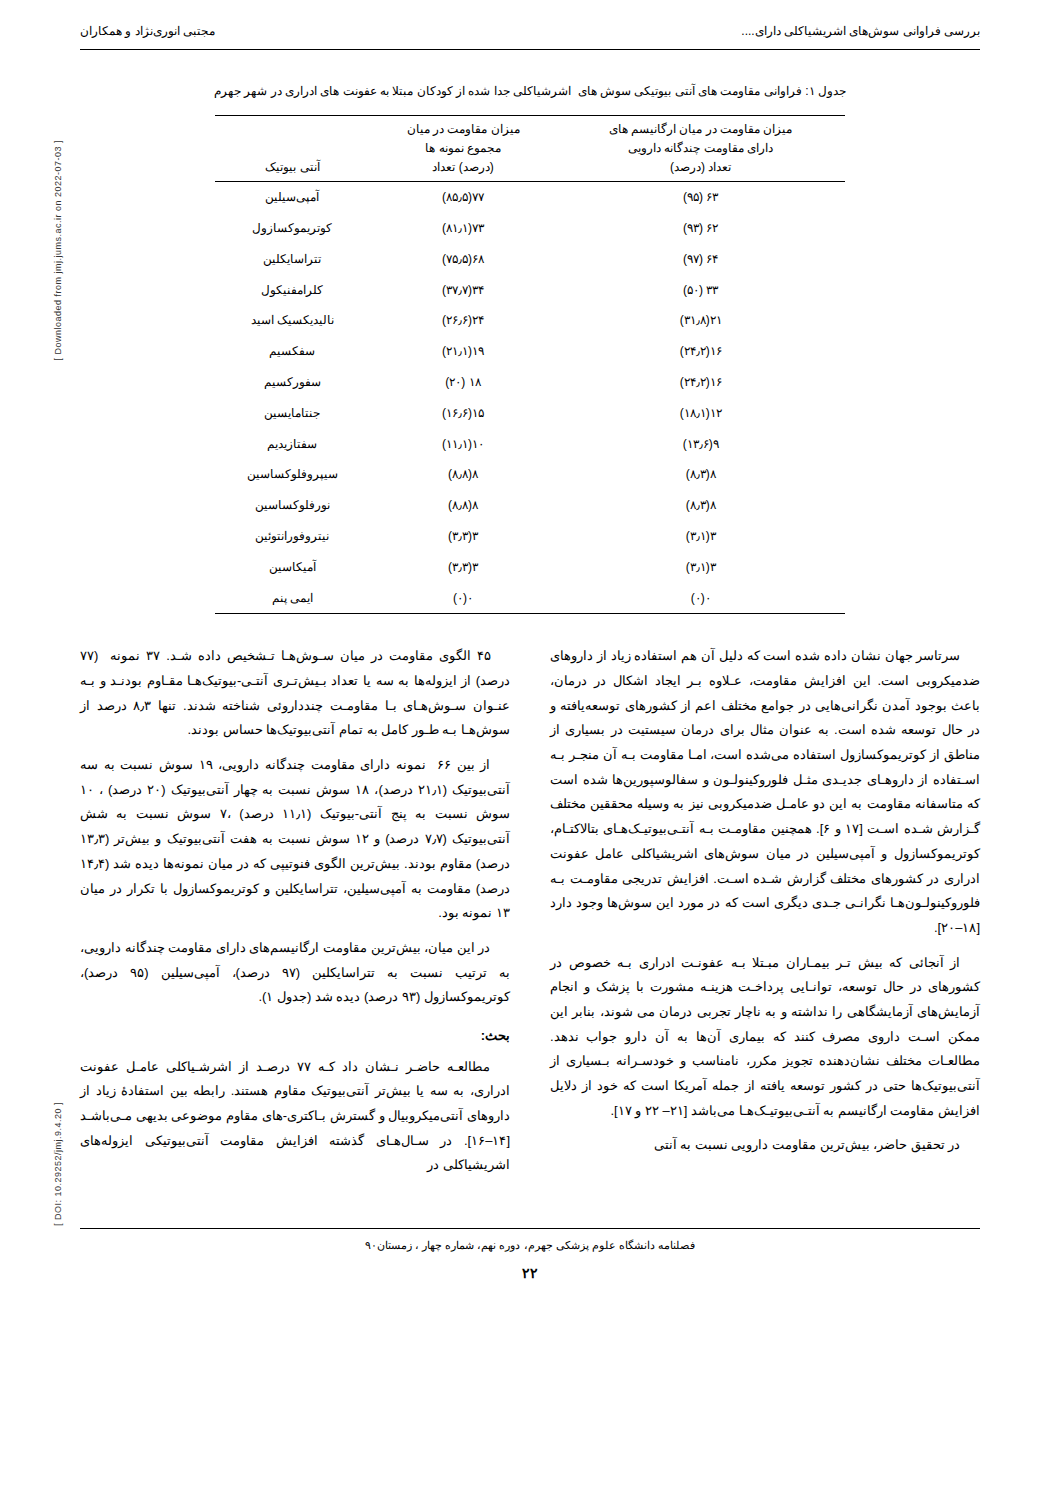[ Downloaded from jmj.jums.ac.ir on 2022-07-03 ]
[ DOI: 10.29252/jmj.9.4.20 ]
بررسی فراوانی سوش‌های اشریشیاکلی دارای....
مجتبی انوری‌نژاد و همکاران
جدول ۱: فراوانی مقاومت های آنتی بیوتیکی سوش های اشرشیاکلی جدا شده از کودکان مبتلا به عفونت های ادراری در شهر جهرم
| میزان مقاومت در میان ارگانیسم های دارای مقاومت چندگانه دارویی تعداد (درصد) | میزان مقاومت در میان مجموع نمونه ها (درصد) تعداد | آنتی بیوتیک |
| --- | --- | --- |
| ۶۳ (۹۵) | ۷۷(۸۵٫۵) | آمپی‌سیلین |
| ۶۲ (۹۳) | ۷۳(۸۱٫۱) | کوتریموکسازول |
| ۶۴ (۹۷) | ۶۸(۷۵٫۵) | تتراسایکلین |
| ۳۳ (۵۰) | ۳۴(۳۷٫۷) | کلرامفنیکول |
| ۲۱(۳۱٫۸) | ۲۴(۲۶٫۶) | نالیدیکسیک اسید |
| ۱۶(۲۴٫۲) | ۱۹(۲۱٫۱) | سفکسیم |
| ۱۶(۲۴٫۲) | ۱۸ (۲۰) | سفورکسیم |
| ۱۲(۱۸٫۱) | ۱۵(۱۶٫۶) | جنتامایسین |
| ۹(۱۳٫۶) | ۱۰(۱۱٫۱) | سفتازیدیم |
| ۸(۸٫۳) | ۸(۸٫۸) | سیپروفلوکساسین |
| ۸(۸٫۳) | ۸(۸٫۸) | نورفلوکساسین |
| ۳(۳٫۱) | ۳(۳٫۳) | نیتروفورانتوئین |
| ۳(۳٫۱) | ۳(۳٫۳) | آمیکاسین |
| ۰(۰) | ۰(۰) | ایمی پنم |
سرتاسر جهان نشان داده شده است که دلیل آن هم استفاده زیاد از داروهای ضدمیکروبی است. این افزایش مقاومت، عـلاوه بـر ایجاد اشکال در درمان، باعث بوجود آمدن نگرانی‌هایی در جوامع مختلف اعم از کشورهای توسعه‌یافته و در حال توسعه شده است. به عنوان مثال برای درمان سیستیت در بسیاری از مناطق از کوتریموکسازول استفاده می‌شده است، امـا مقاومت بـه آن منجـر بـه اسـتفاده از داروهـای جدیـدی مثـل فلوروکینولـون و سفالوسپورین‌ها شده است که متاسفانه مقاومت به این دو عامـل ضدمیکروبی نیز به وسیله محققین مختلف گـزارش شـده اسـت [۱۷ و ۶]. همچنین مقاومـت بـه آنتـی‌بیوتیـک‌هـای بتالاکتـام، کوتریموکسازول و آمپی‌سیلین در میان سوش‌های اشریشیاکلی عامل عفونت ادراری در کشورهای مختلف گزارش شـده اسـت. افزایش تدریجی مقاومـت بـه فلوروکینولـون‌هـا نگرانـی جـدی دیگری است که در مورد این سوش‌ها وجود دارد [۱۸–۲۰].
از آنجائی که بیش تـر بیمـاران مبـتلا بـه عفونـت ادراری بـه خصوص در کشورهای در حال توسعه، توانـایی پرداخـت هزینـه مشورت با پزشک و انجام آزمایش‌های آزمایشگاهی را نداشته و به ناچار تجربی درمان می شوند، بنابر این ممکن اسـت داروی مصرف کنند که بیماری آن‌ها به آن دارو جواب ندهد. مطالعـات مختلف نشان‌دهنده تجویز مکرر، نامناسب و خودسـرانه بـسیاری از آنتی‌بیوتیک‌ها حتی در کشور توسعه یافته از جمله آمریکا است که خود از دلایل افزایش مقاومت ارگانیسم به آنتـی‌بیوتیـک‌هـا می‌باشد [۲۱– ۲۲ و ۱۷].
در تحقیق حاضر، بیش‌ترین مقاومت دارویی نسبت به آنتی
۴۵ الگوی مقاومت در میان سـوش‌هـا تـشخیص داده شـد. ۳۷ نمونه (۷۷ درصد) از ایزوله‌ها به سه یا تعداد بـیش‌تـری آنتـی‌-بیوتیک‌هـا مقـاوم بودنـد و بـه عنـوان سـوش‌هـای بـا مقاومـت چندداروئی شناخته شدند. تنها ۸٫۳ درصد از سوش‌هـا بـه طـور کامل به تمام آنتی‌بیوتیک‌ها حساس بودند.
از بین ۶۶ نمونه دارای مقاومت چندگانه دارویی، ۱۹ سوش نسبت به سه آنتی‌بیوتیک (۲۱٫۱ درصد)، ۱۸ سوش نسبت به چهار آنتی‌بیوتیک (۲۰ درصد) ، ۱۰ سوش نسبت به پنج آنتی‌-بیوتیک (۱۱٫۱ درصد) ،۷ سوش نسبت به شش آنتی‌بیوتیک (۷٫۷ درصد) و ۱۲ سوش نسبت به هفت آنتی‌بیوتیک و بیش‌تر (۱۳٫۳ درصد) مقاوم بودند. بیش‌ترین الگوی فنوتیپی که در میان نمونه‌ها دیده شد (۱۴٫۴ درصد) مقاومت به آمپی‌سیلین، تتراسایکلین و کوتریموکسازول با تکرار در میان ۱۳ نمونه بود.
در این میان، بیش‌ترین مقاومت ارگانیسم‌های دارای مقاومت چندگانه دارویی، به ترتیب نسبت به تتراسایکلین (۹۷ درصد)، آمپی‌سیلین (۹۵ درصد)، کوتریموکسازول (۹۳ درصد) دیده شد (جدول ۱).
بحث:
مطالعـه حاضـر نـشان داد کـه ۷۷ درصـد از اشرشـیاکلی عامـل عفونت ادراری، به سه یا بیش‌تر آنتی‌بیوتیک مقاوم هستند. رابطه بین استفادۀ زیاد از داروهای آنتی‌میکروبیال و گسترش بـاکتری‌-های مقاوم موضوعی بدیهی مـی‌باشـد [۱۴–۱۶]. در سـال‌هـای گذشته افزایش مقاومت آنتی‌بیوتیکی ایزوله‌های اشریشیاکلی در
فصلنامه دانشگاه علوم پزشکی جهرم، دوره نهم، شماره چهار ، زمستان۹۰
۲۲